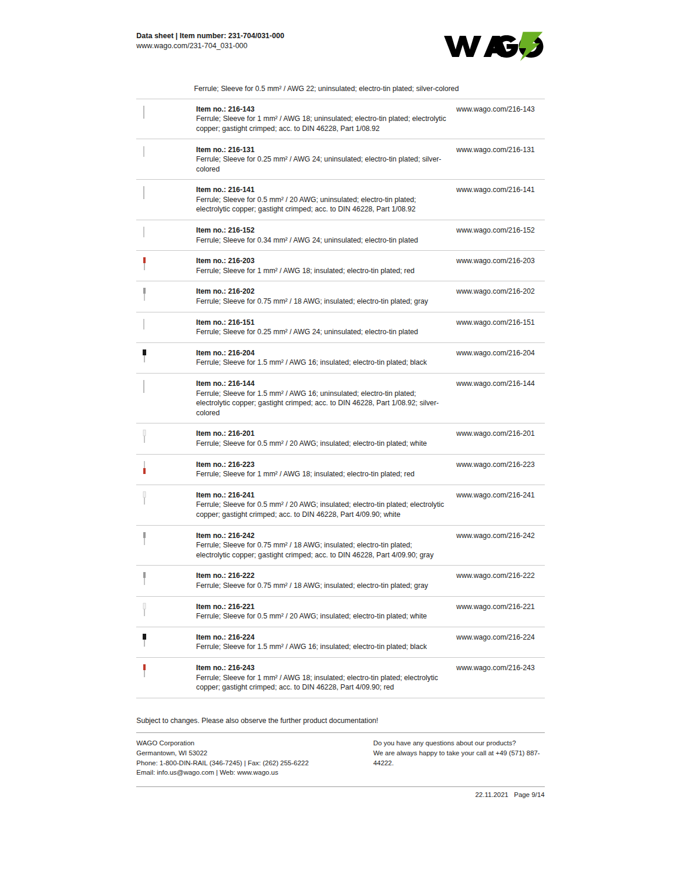Data sheet | Item number: 231-704/031-000
www.wago.com/231-704_031-000
Ferrule; Sleeve for 0.5 mm² / AWG 22; uninsulated; electro-tin plated; silver-colored
| | Item no.: 216-143 Ferrule; Sleeve for 1 mm² / AWG 18; uninsulated; electro-tin plated; electrolytic copper; gastight crimped; acc. to DIN 46228, Part 1/08.92 | www.wago.com/216-143 |
| | Item no.: 216-131 Ferrule; Sleeve for 0.25 mm² / AWG 24; uninsulated; electro-tin plated; silver-colored | www.wago.com/216-131 |
| | Item no.: 216-141 Ferrule; Sleeve for 0.5 mm² / 20 AWG; uninsulated; electro-tin plated; electrolytic copper; gastight crimped; acc. to DIN 46228, Part 1/08.92 | www.wago.com/216-141 |
| | Item no.: 216-152 Ferrule; Sleeve for 0.34 mm² / AWG 24; uninsulated; electro-tin plated | www.wago.com/216-152 |
| | Item no.: 216-203 Ferrule; Sleeve for 1 mm² / AWG 18; insulated; electro-tin plated; red | www.wago.com/216-203 |
| | Item no.: 216-202 Ferrule; Sleeve for 0.75 mm² / 18 AWG; insulated; electro-tin plated; gray | www.wago.com/216-202 |
| | Item no.: 216-151 Ferrule; Sleeve for 0.25 mm² / AWG 24; uninsulated; electro-tin plated | www.wago.com/216-151 |
| | Item no.: 216-204 Ferrule; Sleeve for 1.5 mm² / AWG 16; insulated; electro-tin plated; black | www.wago.com/216-204 |
| | Item no.: 216-144 Ferrule; Sleeve for 1.5 mm² / AWG 16; uninsulated; electro-tin plated; electrolytic copper; gastight crimped; acc. to DIN 46228, Part 1/08.92; silver-colored | www.wago.com/216-144 |
| | Item no.: 216-201 Ferrule; Sleeve for 0.5 mm² / 20 AWG; insulated; electro-tin plated; white | www.wago.com/216-201 |
| | Item no.: 216-223 Ferrule; Sleeve for 1 mm² / AWG 18; insulated; electro-tin plated; red | www.wago.com/216-223 |
| | Item no.: 216-241 Ferrule; Sleeve for 0.5 mm² / 20 AWG; insulated; electro-tin plated; electrolytic copper; gastight crimped; acc. to DIN 46228, Part 4/09.90; white | www.wago.com/216-241 |
| | Item no.: 216-242 Ferrule; Sleeve for 0.75 mm² / 18 AWG; insulated; electro-tin plated; electrolytic copper; gastight crimped; acc. to DIN 46228, Part 4/09.90; gray | www.wago.com/216-242 |
| | Item no.: 216-222 Ferrule; Sleeve for 0.75 mm² / 18 AWG; insulated; electro-tin plated; gray | www.wago.com/216-222 |
| | Item no.: 216-221 Ferrule; Sleeve for 0.5 mm² / 20 AWG; insulated; electro-tin plated; white | www.wago.com/216-221 |
| | Item no.: 216-224 Ferrule; Sleeve for 1.5 mm² / AWG 16; insulated; electro-tin plated; black | www.wago.com/216-224 |
| | Item no.: 216-243 Ferrule; Sleeve for 1 mm² / AWG 18; insulated; electro-tin plated; electrolytic copper; gastight crimped; acc. to DIN 46228, Part 4/09.90; red | www.wago.com/216-243 |
Subject to changes. Please also observe the further product documentation!
WAGO Corporation
Germantown, WI 53022
Phone: 1-800-DIN-RAIL (346-7245) | Fax: (262) 255-6222
Email: info.us@wago.com | Web: www.wago.us
Do you have any questions about our products?
We are always happy to take your call at +49 (571) 887-44222.
22.11.2021 Page 9/14